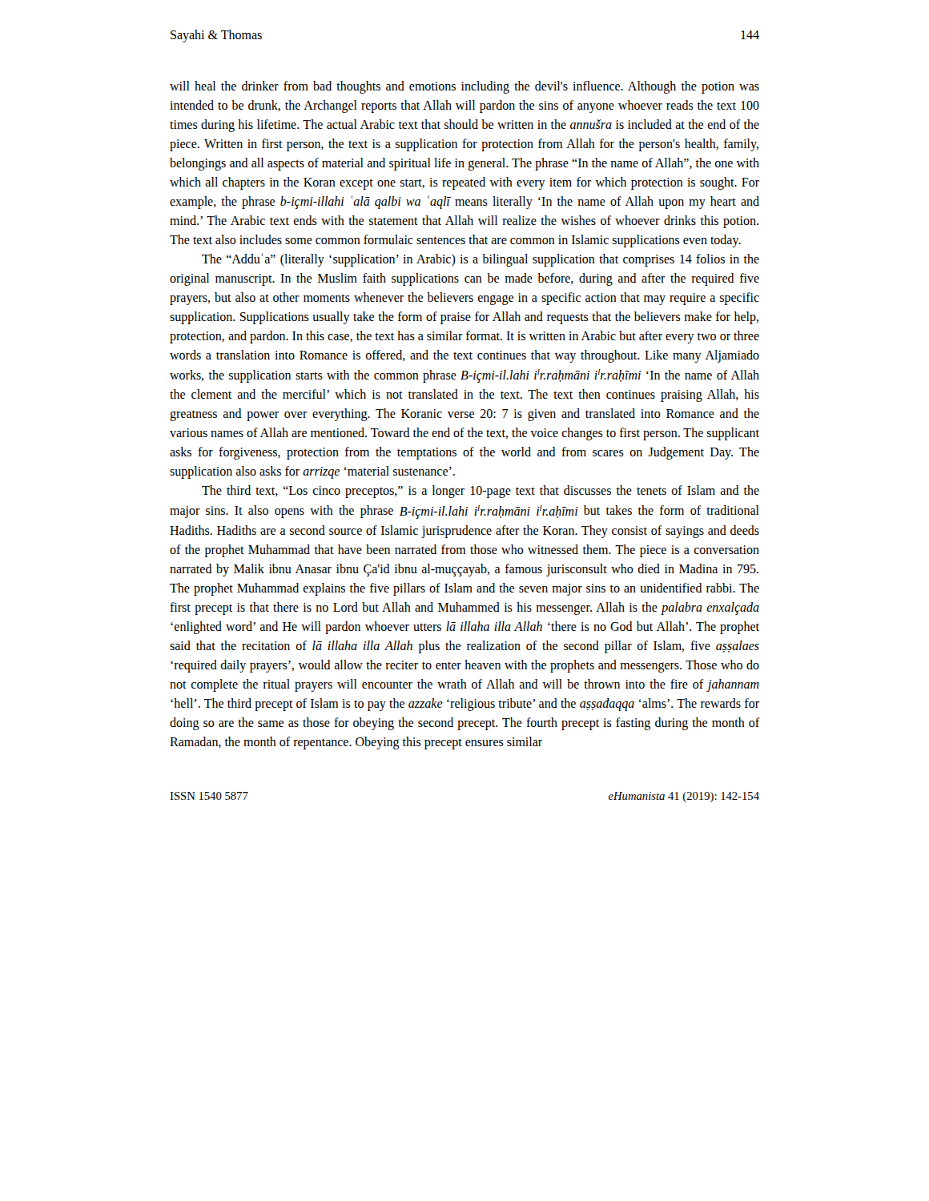Sayahi & Thomas
144
will heal the drinker from bad thoughts and emotions including the devil's influence. Although the potion was intended to be drunk, the Archangel reports that Allah will pardon the sins of anyone whoever reads the text 100 times during his lifetime. The actual Arabic text that should be written in the annušra is included at the end of the piece. Written in first person, the text is a supplication for protection from Allah for the person's health, family, belongings and all aspects of material and spiritual life in general. The phrase “In the name of Allah”, the one with which all chapters in the Koran except one start, is repeated with every item for which protection is sought. For example, the phrase b-içmi-illahi ʿalā qalbi wa ʿaqlī means literally ‘In the name of Allah upon my heart and mind.’ The Arabic text ends with the statement that Allah will realize the wishes of whoever drinks this potion. The text also includes some common formulaic sentences that are common in Islamic supplications even today.
The “Adduʿa” (literally ‘supplication’ in Arabic) is a bilingual supplication that comprises 14 folios in the original manuscript. In the Muslim faith supplications can be made before, during and after the required five prayers, but also at other moments whenever the believers engage in a specific action that may require a specific supplication. Supplications usually take the form of praise for Allah and requests that the believers make for help, protection, and pardon. In this case, the text has a similar format. It is written in Arabic but after every two or three words a translation into Romance is offered, and the text continues that way throughout. Like many Aljamiado works, the supplication starts with the common phrase B-içmi-il.lahi ilr.raḥmāni ilr.raḥīmi ‘In the name of Allah the clement and the merciful’ which is not translated in the text. The text then continues praising Allah, his greatness and power over everything. The Koranic verse 20: 7 is given and translated into Romance and the various names of Allah are mentioned. Toward the end of the text, the voice changes to first person. The supplicant asks for forgiveness, protection from the temptations of the world and from scares on Judgement Day. The supplication also asks for arrizqe ‘material sustenance’.
The third text, “Los cinco preceptos,” is a longer 10-page text that discusses the tenets of Islam and the major sins. It also opens with the phrase B-içmi-il.lahi ilr.raḥmāni ilr.aḥīmi but takes the form of traditional Hadiths. Hadiths are a second source of Islamic jurisprudence after the Koran. They consist of sayings and deeds of the prophet Muhammad that have been narrated from those who witnessed them. The piece is a conversation narrated by Malik ibnu Anasar ibnu Ça'id ibnu al-muççayab, a famous jurisconsult who died in Madina in 795. The prophet Muhammad explains the five pillars of Islam and the seven major sins to an unidentified rabbi. The first precept is that there is no Lord but Allah and Muhammed is his messenger. Allah is the palabra enxalçada ‘enlighted word’ and He will pardon whoever utters lā illaha illa Allah ‘there is no God but Allah’. The prophet said that the recitation of lā illaha illa Allah plus the realization of the second pillar of Islam, five aṣṣalaes ‘required daily prayers’, would allow the reciter to enter heaven with the prophets and messengers. Those who do not complete the ritual prayers will encounter the wrath of Allah and will be thrown into the fire of jahannam ‘hell’. The third precept of Islam is to pay the azzake ‘religious tribute’ and the aṣṣađaqqa ‘alms’. The rewards for doing so are the same as those for obeying the second precept. The fourth precept is fasting during the month of Ramadan, the month of repentance. Obeying this precept ensures similar
ISSN 1540 5877
eHumanista 41 (2019): 142-154